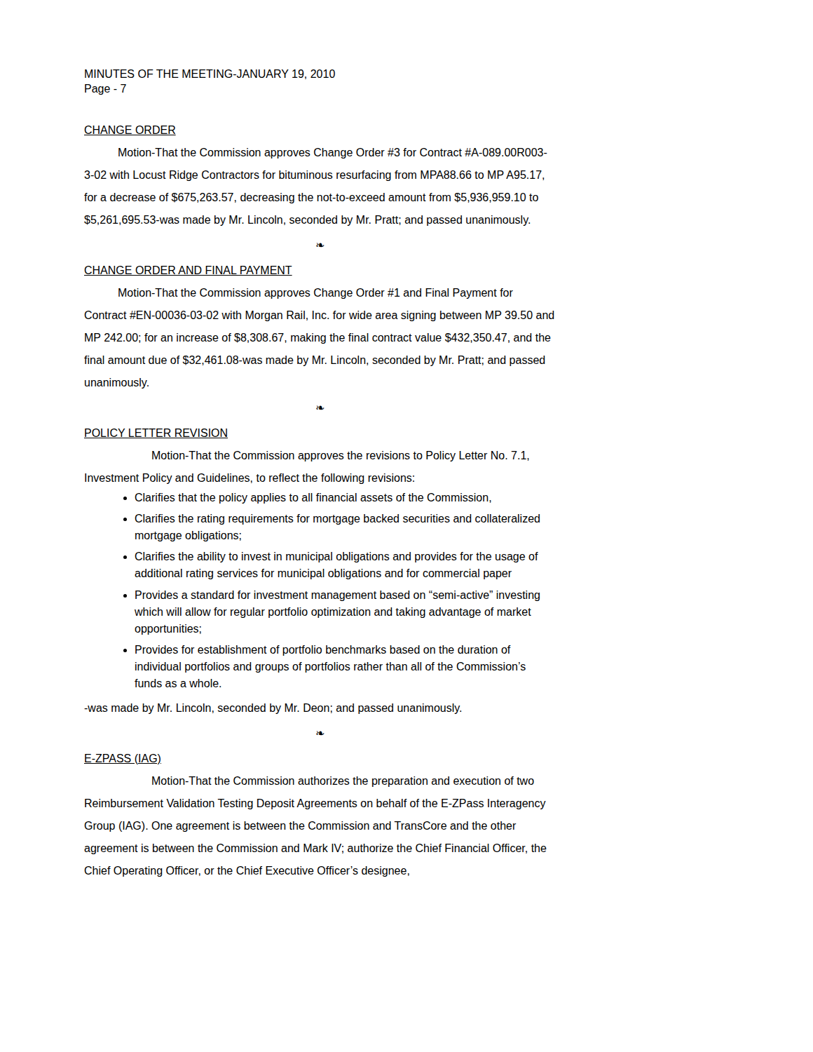MINUTES OF THE MEETING-JANUARY 19, 2010
Page - 7
CHANGE ORDER
Motion-That the Commission approves Change Order #3 for Contract #A-089.00R003-3-02 with Locust Ridge Contractors for bituminous resurfacing from MPA88.66 to MP A95.17, for a decrease of $675,263.57, decreasing the not-to-exceed amount from $5,936,959.10 to $5,261,695.53-was made by Mr. Lincoln, seconded by Mr. Pratt; and passed unanimously.
❧
CHANGE ORDER AND FINAL PAYMENT
Motion-That the Commission approves Change Order #1 and Final Payment for Contract #EN-00036-03-02 with Morgan Rail, Inc. for wide area signing between MP 39.50 and MP 242.00; for an increase of $8,308.67, making the final contract value $432,350.47, and the final amount due of $32,461.08-was made by Mr. Lincoln, seconded by Mr. Pratt; and passed unanimously.
❧
POLICY LETTER REVISION
Motion-That the Commission approves the revisions to Policy Letter No. 7.1, Investment Policy and Guidelines, to reflect the following revisions:
Clarifies that the policy applies to all financial assets of the Commission,
Clarifies the rating requirements for mortgage backed securities and collateralized mortgage obligations;
Clarifies the ability to invest in municipal obligations and provides for the usage of additional rating services for municipal obligations and for commercial paper
Provides a standard for investment management based on “semi-active” investing which will allow for regular portfolio optimization and taking advantage of market opportunities;
Provides for establishment of portfolio benchmarks based on the duration of individual portfolios and groups of portfolios rather than all of the Commission’s funds as a whole.
-was made by Mr. Lincoln, seconded by Mr. Deon; and passed unanimously.
❧
E-ZPASS (IAG)
Motion-That the Commission authorizes the preparation and execution of two Reimbursement Validation Testing Deposit Agreements on behalf of the E-ZPass Interagency Group (IAG). One agreement is between the Commission and TransCore and the other agreement is between the Commission and Mark IV; authorize the Chief Financial Officer, the Chief Operating Officer, or the Chief Executive Officer’s designee,